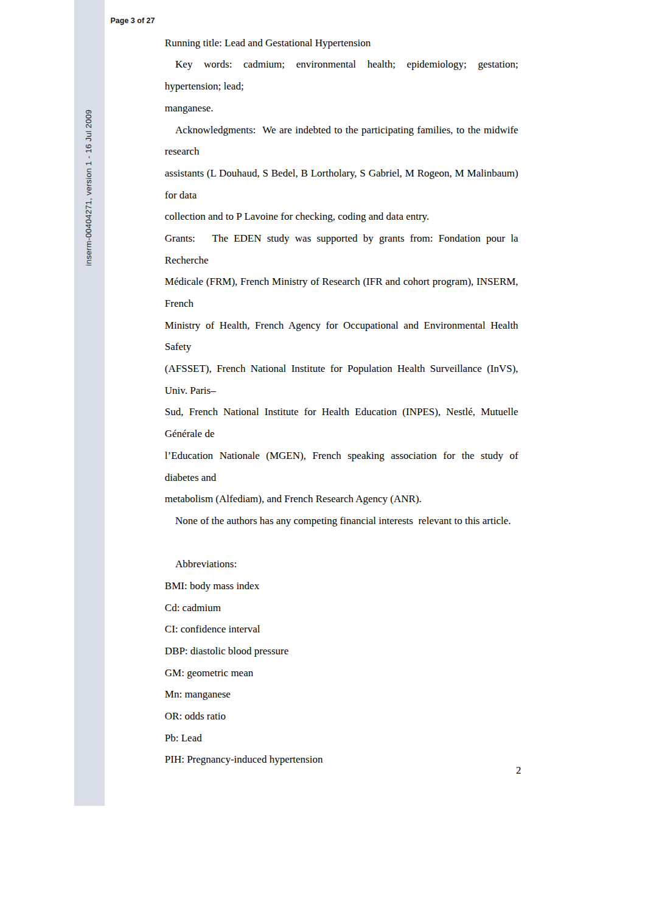inserm-00404271, version 1 - 16 Jul 2009
Page 3 of 27
Running title: Lead and Gestational Hypertension
Key words: cadmium; environmental health; epidemiology; gestation; hypertension; lead;
manganese.
Acknowledgments: We are indebted to the participating families, to the midwife research
assistants (L Douhaud, S Bedel, B Lortholary, S Gabriel, M Rogeon, M Malinbaum) for data
collection and to P Lavoine for checking, coding and data entry.
Grants: The EDEN study was supported by grants from: Fondation pour la Recherche
Médicale (FRM), French Ministry of Research (IFR and cohort program), INSERM, French
Ministry of Health, French Agency for Occupational and Environmental Health Safety
(AFSSET), French National Institute for Population Health Surveillance (InVS), Univ. Paris–
Sud, French National Institute for Health Education (INPES), Nestlé, Mutuelle Générale de
l’Education Nationale (MGEN), French speaking association for the study of diabetes and
metabolism (Alfediam), and French Research Agency (ANR).
None of the authors has any competing financial interests relevant to this article.
Abbreviations:
BMI: body mass index
Cd: cadmium
CI: confidence interval
DBP: diastolic blood pressure
GM: geometric mean
Mn: manganese
OR: odds ratio
Pb: Lead
PIH: Pregnancy-induced hypertension
2